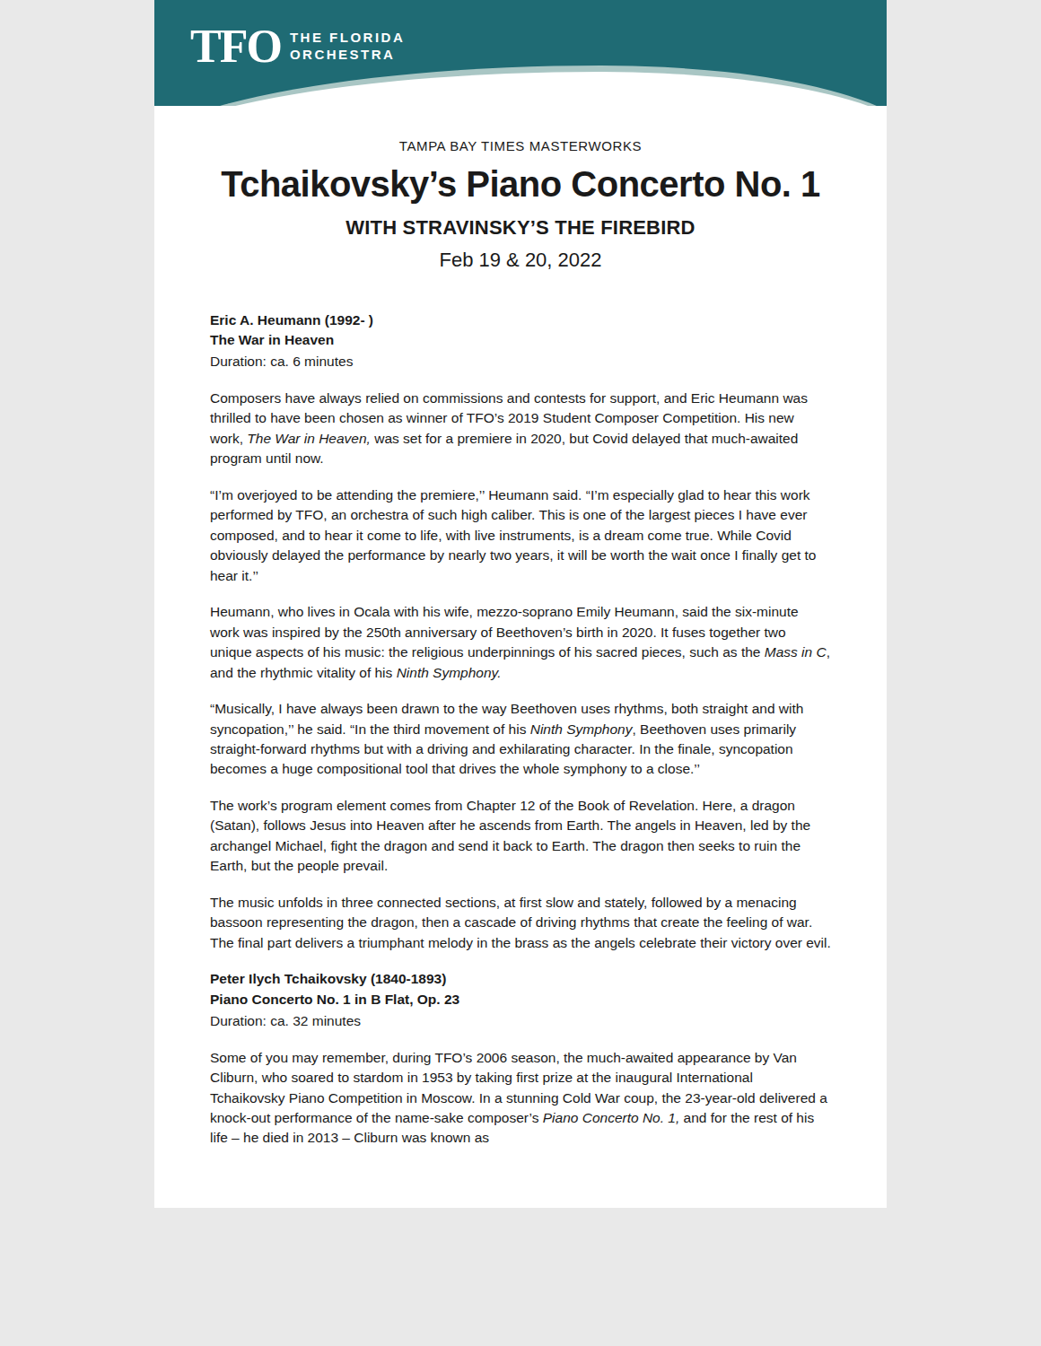TFO The Florida
Orchestra
TAMPA BAY TIMES MASTERWORKS
Tchaikovsky’s Piano Concerto No. 1
WITH STRAVINSKY’S THE FIREBIRD
Feb 19 & 20, 2022
Eric A. Heumann (1992- ) The War in Heaven
Duration: ca. 6 minutes
Composers have always relied on commissions and contests for support, and Eric Heumann was thrilled to have been chosen as winner of TFO’s 2019 Student Composer Competition. His new work, The War in Heaven, was set for a premiere in 2020, but Covid delayed that much-awaited program until now.
“I’m overjoyed to be attending the premiere,’’ Heumann said. “I’m especially glad to hear this work performed by TFO, an orchestra of such high caliber. This is one of the largest pieces I have ever composed, and to hear it come to life, with live instruments, is a dream come true. While Covid obviously delayed the performance by nearly two years, it will be worth the wait once I finally get to hear it.’’
Heumann, who lives in Ocala with his wife, mezzo-soprano Emily Heumann, said the six-minute work was inspired by the 250th anniversary of Beethoven’s birth in 2020. It fuses together two unique aspects of his music: the religious underpinnings of his sacred pieces, such as the Mass in C, and the rhythmic vitality of his Ninth Symphony.
“Musically, I have always been drawn to the way Beethoven uses rhythms, both straight and with syncopation,’’ he said. “In the third movement of his Ninth Symphony, Beethoven uses primarily straight-forward rhythms but with a driving and exhilarating character. In the finale, syncopation becomes a huge compositional tool that drives the whole symphony to a close.’’
The work’s program element comes from Chapter 12 of the Book of Revelation. Here, a dragon (Satan), follows Jesus into Heaven after he ascends from Earth. The angels in Heaven, led by the archangel Michael, fight the dragon and send it back to Earth. The dragon then seeks to ruin the Earth, but the people prevail.
The music unfolds in three connected sections, at first slow and stately, followed by a menacing bassoon representing the dragon, then a cascade of driving rhythms that create the feeling of war. The final part delivers a triumphant melody in the brass as the angels celebrate their victory over evil.
Peter Ilych Tchaikovsky (1840-1893) Piano Concerto No. 1 in B Flat, Op. 23
Duration: ca. 32 minutes
Some of you may remember, during TFO’s 2006 season, the much-awaited appearance by Van Cliburn, who soared to stardom in 1953 by taking first prize at the inaugural International Tchaikovsky Piano Competition in Moscow. In a stunning Cold War coup, the 23-year-old delivered a knock-out performance of the name-sake composer’s Piano Concerto No. 1, and for the rest of his life – he died in 2013 – Cliburn was known as